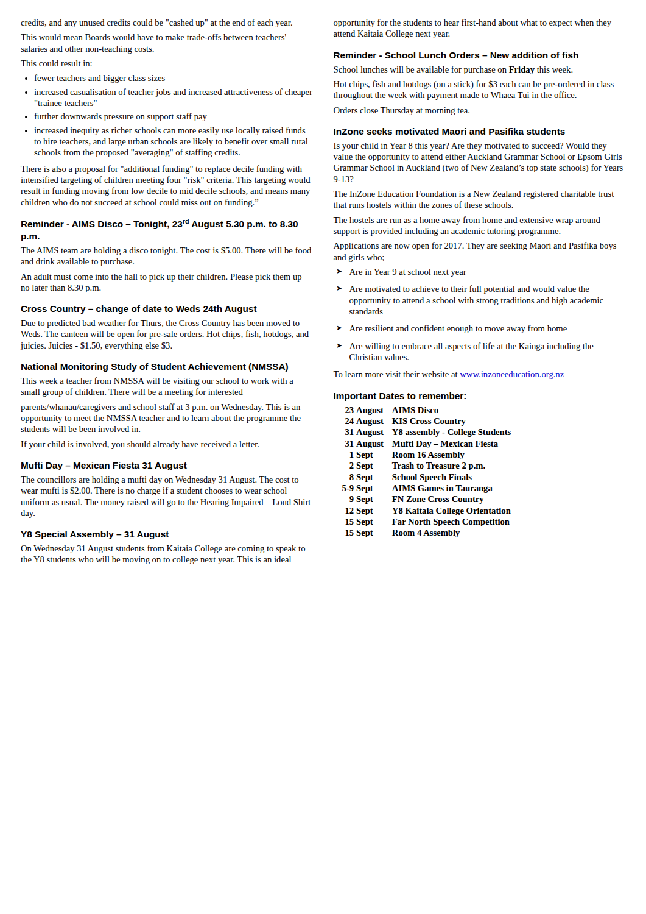credits, and any unused credits could be "cashed up" at the end of each year.
This would mean Boards would have to make trade-offs between teachers' salaries and other non-teaching costs.
This could result in:
fewer teachers and bigger class sizes
increased casualisation of teacher jobs and increased attractiveness of cheaper "trainee teachers"
further downwards pressure on support staff pay
increased inequity as richer schools can more easily use locally raised funds to hire teachers, and large urban schools are likely to benefit over small rural schools from the proposed "averaging" of staffing credits.
There is also a proposal for "additional funding" to replace decile funding with intensified targeting of children meeting four "risk" criteria. This targeting would result in funding moving from low decile to mid decile schools, and means many children who do not succeed at school could miss out on funding.”
Reminder - AIMS Disco – Tonight, 23rd August 5.30 p.m. to 8.30 p.m.
The AIMS team are holding a disco tonight. The cost is $5.00. There will be food and drink available to purchase.
An adult must come into the hall to pick up their children. Please pick them up no later than 8.30 p.m.
Cross Country – change of date to Weds 24th August
Due to predicted bad weather for Thurs, the Cross Country has been moved to Weds. The canteen will be open for pre-sale orders. Hot chips, fish, hotdogs, and juicies. Juicies - $1.50, everything else $3.
National Monitoring Study of Student Achievement (NMSSA)
This week a teacher from NMSSA will be visiting our school to work with a small group of children. There will be a meeting for interested
parents/whanau/caregivers and school staff at 3 p.m. on Wednesday. This is an opportunity to meet the NMSSA teacher and to learn about the programme the students will be been involved in.
If your child is involved, you should already have received a letter.
Mufti Day – Mexican Fiesta 31 August
The councillors are holding a mufti day on Wednesday 31 August. The cost to wear mufti is $2.00. There is no charge if a student chooses to wear school uniform as usual. The money raised will go to the Hearing Impaired – Loud Shirt day.
Y8 Special Assembly – 31 August
On Wednesday 31 August students from Kaitaia College are coming to speak to the Y8 students who will be moving on to college next year. This is an ideal opportunity for the students to hear first-hand about what to expect when they attend Kaitaia College next year.
Reminder - School Lunch Orders – New addition of fish
School lunches will be available for purchase on Friday this week.
Hot chips, fish and hotdogs (on a stick) for $3 each can be pre-ordered in class throughout the week with payment made to Whaea Tui in the office.
Orders close Thursday at morning tea.
InZone seeks motivated Maori and Pasifika students
Is your child in Year 8 this year? Are they motivated to succeed? Would they value the opportunity to attend either Auckland Grammar School or Epsom Girls Grammar School in Auckland (two of New Zealand’s top state schools) for Years 9-13?
The InZone Education Foundation is a New Zealand registered charitable trust that runs hostels within the zones of these schools.
The hostels are run as a home away from home and extensive wrap around support is provided including an academic tutoring programme.
Applications are now open for 2017. They are seeking Maori and Pasifika boys and girls who;
Are in Year 9 at school next year
Are motivated to achieve to their full potential and would value the opportunity to attend a school with strong traditions and high academic standards
Are resilient and confident enough to move away from home
Are willing to embrace all aspects of life at the Kainga including the Christian values.
To learn more visit their website at www.inzoneeducation.org.nz
Important Dates to remember:
| 23 | August | AIMS Disco |
| 24 | August | KIS Cross Country |
| 31 | August | Y8 assembly - College Students |
| 31 | August | Mufti Day – Mexican Fiesta |
| 1 | Sept | Room 16 Assembly |
| 2 | Sept | Trash to Treasure 2 p.m. |
| 8 | Sept | School Speech Finals |
| 5-9 | Sept | AIMS Games in Tauranga |
| 9 | Sept | FN Zone Cross Country |
| 12 | Sept | Y8 Kaitaia College Orientation |
| 15 | Sept | Far North Speech Competition |
| 15 | Sept | Room 4 Assembly |